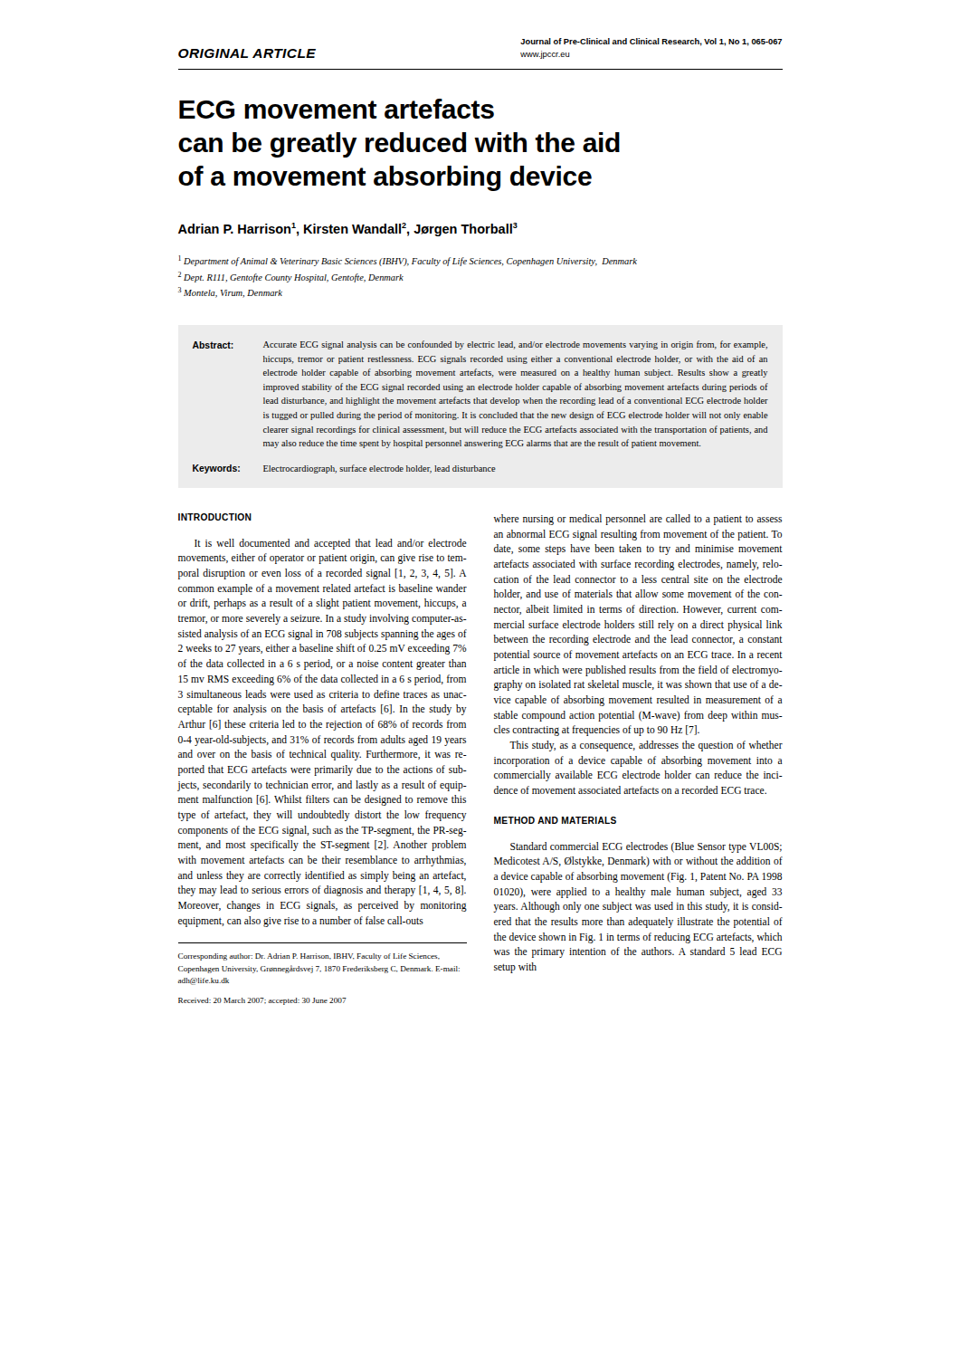ORIGINAL ARTICLE
Journal of Pre-Clinical and Clinical Research, Vol 1, No 1, 065-067
www.jpccr.eu
ECG movement artefacts
can be greatly reduced with the aid
of a movement absorbing device
Adrian P. Harrison1, Kirsten Wandall2, Jørgen Thorball3
1 Department of Animal & Veterinary Basic Sciences (IBHV), Faculty of Life Sciences, Copenhagen University, Denmark
2 Dept. R111, Gentofte County Hospital, Gentofte, Denmark
3 Montela, Virum, Denmark
Abstract:
Accurate ECG signal analysis can be confounded by electric lead, and/or electrode movements varying in origin from, for example, hiccups, tremor or patient restlessness. ECG signals recorded using either a conventional electrode holder, or with the aid of an electrode holder capable of absorbing movement artefacts, were measured on a healthy human subject. Results show a greatly improved stability of the ECG signal recorded using an electrode holder capable of absorbing movement artefacts during periods of lead disturbance, and highlight the movement artefacts that develop when the recording lead of a conventional ECG electrode holder is tugged or pulled during the period of monitoring. It is concluded that the new design of ECG electrode holder will not only enable clearer signal recordings for clinical assessment, but will reduce the ECG artefacts associated with the transportation of patients, and may also reduce the time spent by hospital personnel answering ECG alarms that are the result of patient movement.
Keywords:
Electrocardiograph, surface electrode holder, lead disturbance
INTRODUCTION
It is well documented and accepted that lead and/or electrode movements, either of operator or patient origin, can give rise to temporal disruption or even loss of a recorded signal [1, 2, 3, 4, 5]. A common example of a movement related artefact is baseline wander or drift, perhaps as a result of a slight patient movement, hiccups, a tremor, or more severely a seizure. In a study involving computer-assisted analysis of an ECG signal in 708 subjects spanning the ages of 2 weeks to 27 years, either a baseline shift of 0.25 mV exceeding 7% of the data collected in a 6 s period, or a noise content greater than 15 mv RMS exceeding 6% of the data collected in a 6 s period, from 3 simultaneous leads were used as criteria to define traces as unacceptable for analysis on the basis of artefacts [6]. In the study by Arthur [6] these criteria led to the rejection of 68% of records from 0-4 year-old-subjects, and 31% of records from adults aged 19 years and over on the basis of technical quality. Furthermore, it was reported that ECG artefacts were primarily due to the actions of subjects, secondarily to technician error, and lastly as a result of equipment malfunction [6]. Whilst filters can be designed to remove this type of artefact, they will undoubtedly distort the low frequency components of the ECG signal, such as the TP-segment, the PR-segment, and most specifically the ST-segment [2]. Another problem with movement artefacts can be their resemblance to arrhythmias, and unless they are correctly identified as simply being an artefact, they may lead to serious errors of diagnosis and therapy [1, 4, 5, 8]. Moreover, changes in ECG signals, as perceived by monitoring equipment, can also give rise to a number of false call-outs
Corresponding author: Dr. Adrian P. Harrison, IBHV, Faculty of Life Sciences, Copenhagen University, Grønnegårdsvej 7, 1870 Frederiksberg C, Denmark. E-mail: adh@life.ku.dk
Received: 20 March 2007; accepted: 30 June 2007
where nursing or medical personnel are called to a patient to assess an abnormal ECG signal resulting from movement of the patient. To date, some steps have been taken to try and minimise movement artefacts associated with surface recording electrodes, namely, relocation of the lead connector to a less central site on the electrode holder, and use of materials that allow some movement of the connector, albeit limited in terms of direction. However, current commercial surface electrode holders still rely on a direct physical link between the recording electrode and the lead connector, a constant potential source of movement artefacts on an ECG trace. In a recent article in which were published results from the field of electromyography on isolated rat skeletal muscle, it was shown that use of a device capable of absorbing movement resulted in measurement of a stable compound action potential (M-wave) from deep within muscles contracting at frequencies of up to 90 Hz [7].
This study, as a consequence, addresses the question of whether incorporation of a device capable of absorbing movement into a commercially available ECG electrode holder can reduce the incidence of movement associated artefacts on a recorded ECG trace.
METHOD AND MATERIALS
Standard commercial ECG electrodes (Blue Sensor type VL00S; Medicotest A/S, Ølstykke, Denmark) with or without the addition of a device capable of absorbing movement (Fig. 1, Patent No. PA 1998 01020), were applied to a healthy male human subject, aged 33 years. Although only one subject was used in this study, it is considered that the results more than adequately illustrate the potential of the device shown in Fig. 1 in terms of reducing ECG artefacts, which was the primary intention of the authors. A standard 5 lead ECG setup with